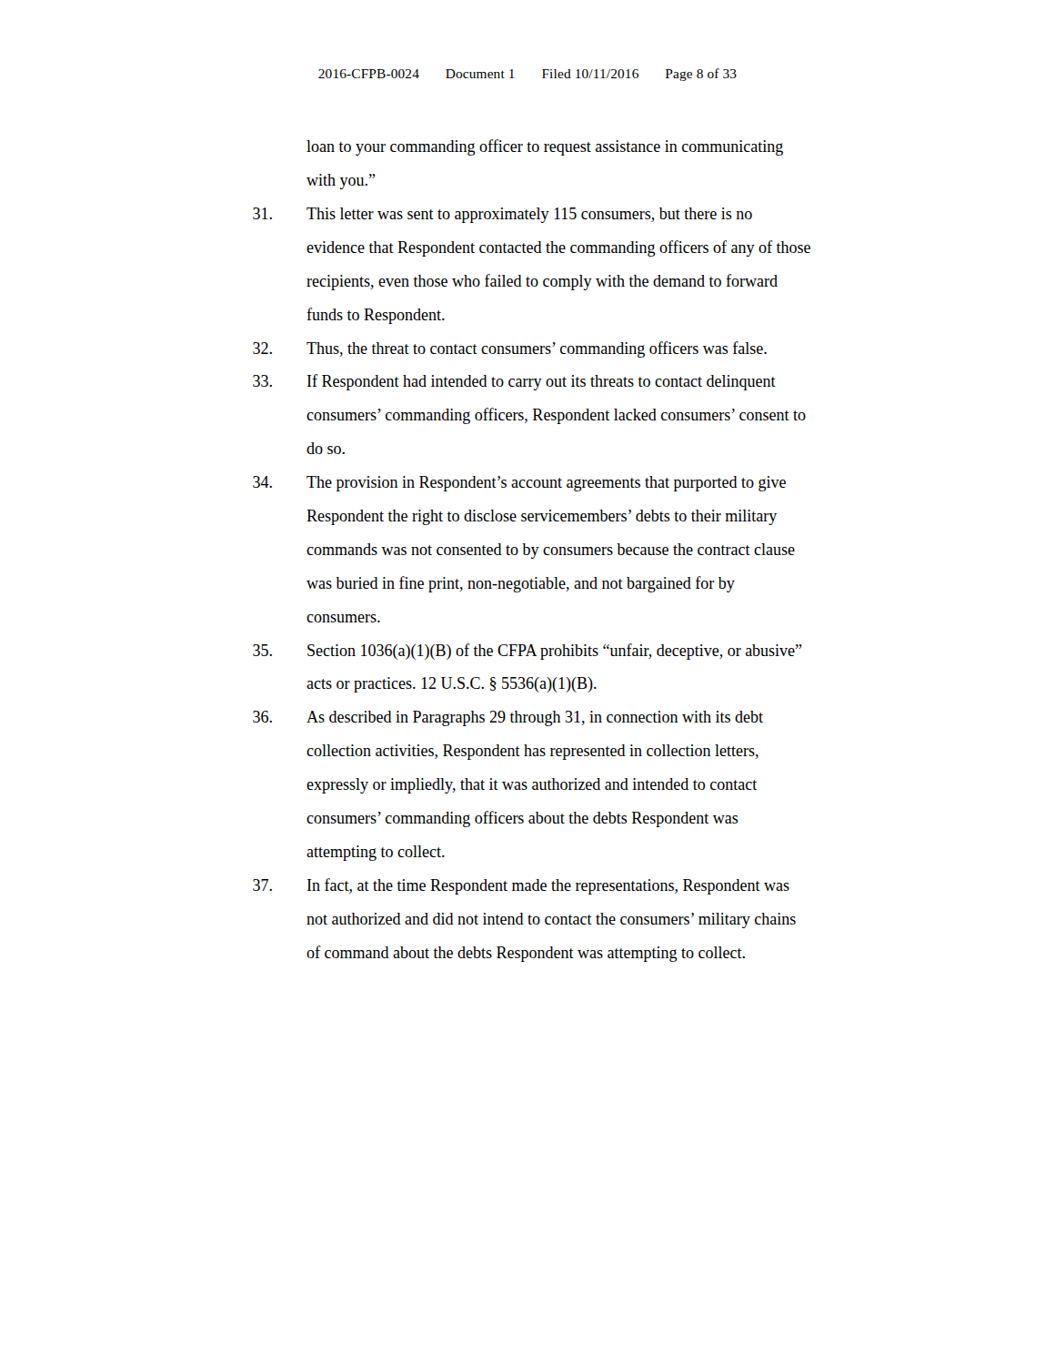2016-CFPB-0024 Document 1 Filed 10/11/2016 Page 8 of 33
loan to your commanding officer to request assistance in communicating with you.”
31. This letter was sent to approximately 115 consumers, but there is no evidence that Respondent contacted the commanding officers of any of those recipients, even those who failed to comply with the demand to forward funds to Respondent.
32. Thus, the threat to contact consumers’ commanding officers was false.
33. If Respondent had intended to carry out its threats to contact delinquent consumers’ commanding officers, Respondent lacked consumers’ consent to do so.
34. The provision in Respondent’s account agreements that purported to give Respondent the right to disclose servicemembers’ debts to their military commands was not consented to by consumers because the contract clause was buried in fine print, non-negotiable, and not bargained for by consumers.
35. Section 1036(a)(1)(B) of the CFPA prohibits “unfair, deceptive, or abusive” acts or practices. 12 U.S.C. § 5536(a)(1)(B).
36. As described in Paragraphs 29 through 31, in connection with its debt collection activities, Respondent has represented in collection letters, expressly or impliedly, that it was authorized and intended to contact consumers’ commanding officers about the debts Respondent was attempting to collect.
37. In fact, at the time Respondent made the representations, Respondent was not authorized and did not intend to contact the consumers’ military chains of command about the debts Respondent was attempting to collect.